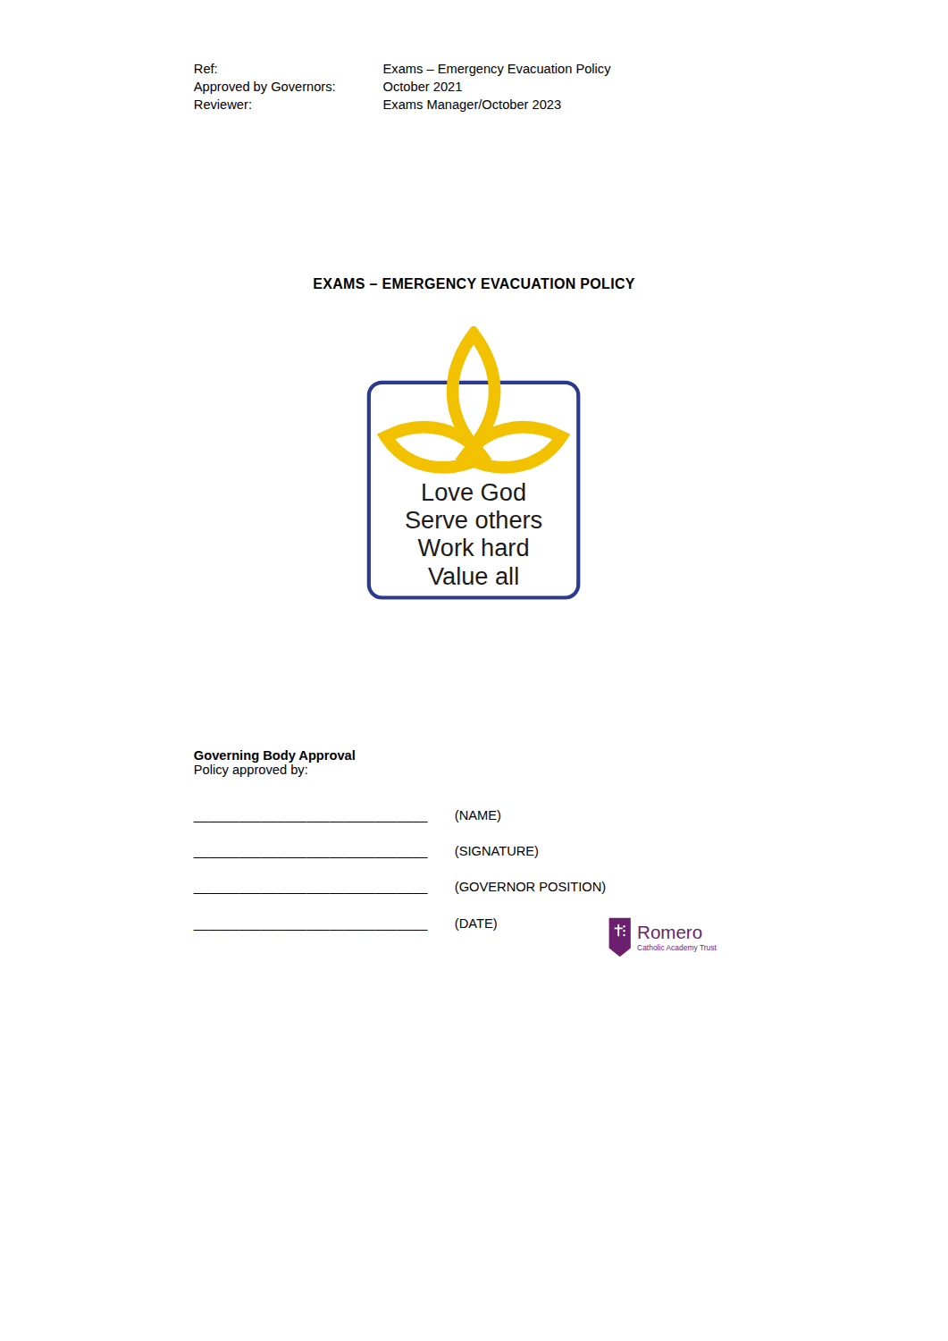| Ref: | Exams – Emergency Evacuation Policy |
| Approved by Governors: | October 2021 |
| Reviewer: | Exams Manager/October 2023 |
Exams – Emergency Evacuation Policy
Love God Serve others Work hard Value all
Governing Body Approval
Policy approved by:
| _______________________________ | (NAME) |
| _______________________________ | (SIGNATURE) |
| _______________________________ | (GOVERNOR POSITION) |
| _______________________________ | (DATE) |
Romero Catholic Academy Trust